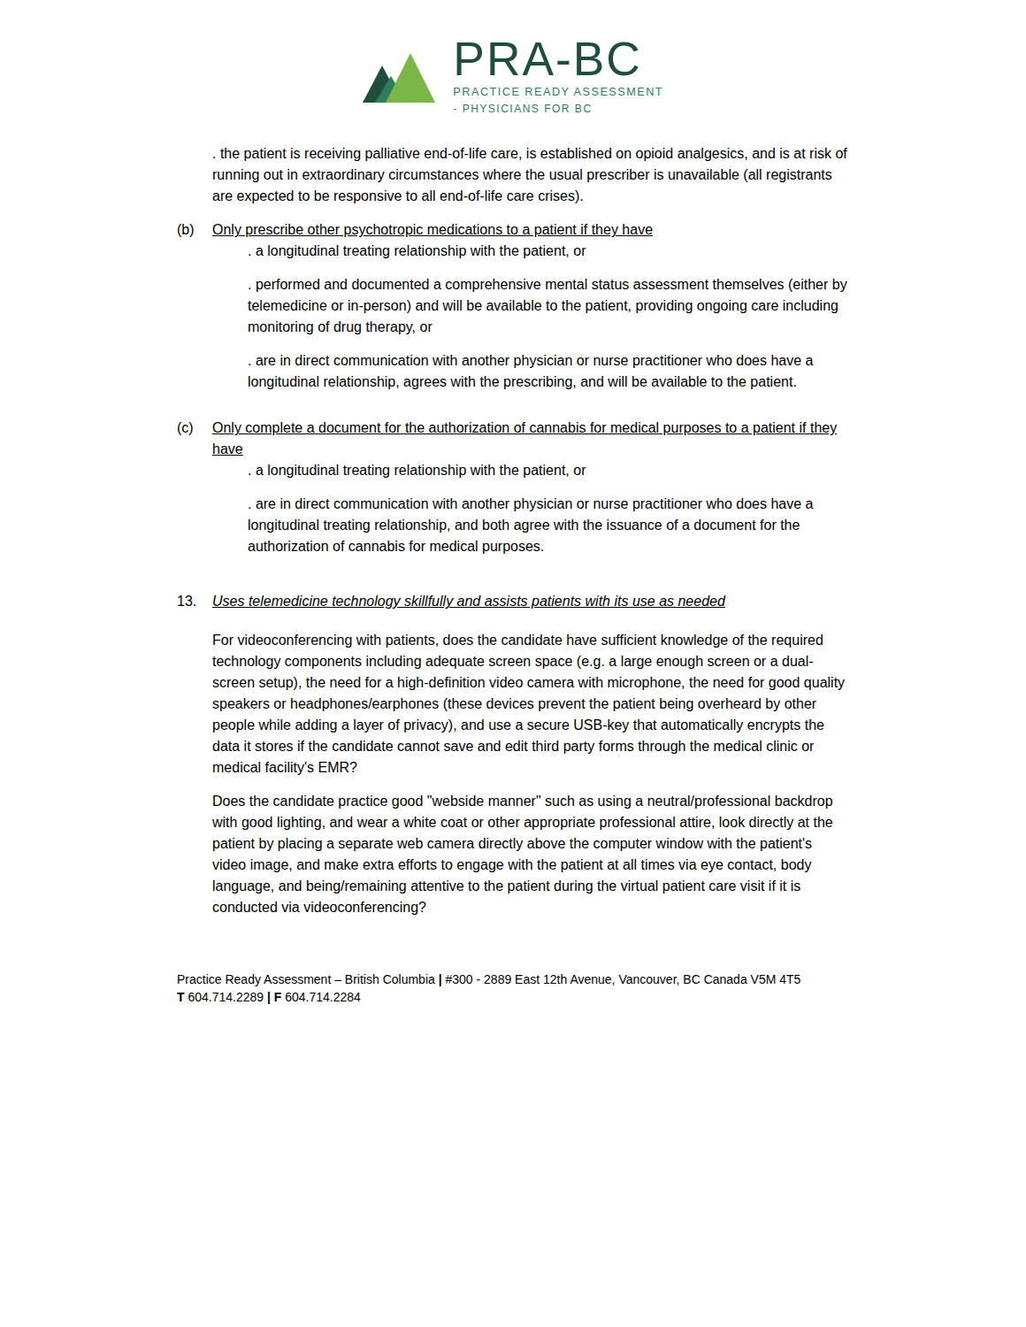PRA-BC
Practice Ready Assessment
- Physicians for BC
. the patient is receiving palliative end-of-life care, is established on opioid analgesics, and is at risk of running out in extraordinary circumstances where the usual prescriber is unavailable (all registrants are expected to be responsive to all end-of-life care crises).
(b)
Only prescribe other psychotropic medications to a patient if they have
. a longitudinal treating relationship with the patient, or
. performed and documented a comprehensive mental status assessment themselves (either by telemedicine or in-person) and will be available to the patient, providing ongoing care including monitoring of drug therapy, or
. are in direct communication with another physician or nurse practitioner who does have a longitudinal relationship, agrees with the prescribing, and will be available to the patient.
(c)
Only complete a document for the authorization of cannabis for medical purposes to a patient if they have
. a longitudinal treating relationship with the patient, or
. are in direct communication with another physician or nurse practitioner who does have a longitudinal treating relationship, and both agree with the issuance of a document for the authorization of cannabis for medical purposes.
13.
Uses telemedicine technology skillfully and assists patients with its use as needed
For videoconferencing with patients, does the candidate have sufficient knowledge of the required technology components including adequate screen space (e.g. a large enough screen or a dual-screen setup), the need for a high-definition video camera with microphone, the need for good quality speakers or headphones/earphones (these devices prevent the patient being overheard by other people while adding a layer of privacy), and use a secure USB-key that automatically encrypts the data it stores if the candidate cannot save and edit third party forms through the medical clinic or medical facility's EMR?
Does the candidate practice good "webside manner" such as using a neutral/professional backdrop with good lighting, and wear a white coat or other appropriate professional attire, look directly at the patient by placing a separate web camera directly above the computer window with the patient's video image, and make extra efforts to engage with the patient at all times via eye contact, body language, and being/remaining attentive to the patient during the virtual patient care visit if it is conducted via videoconferencing?
Practice Ready Assessment – British Columbia | #300 - 2889 East 12th Avenue, Vancouver, BC Canada V5M 4T5
T 604.714.2289 | F 604.714.2284